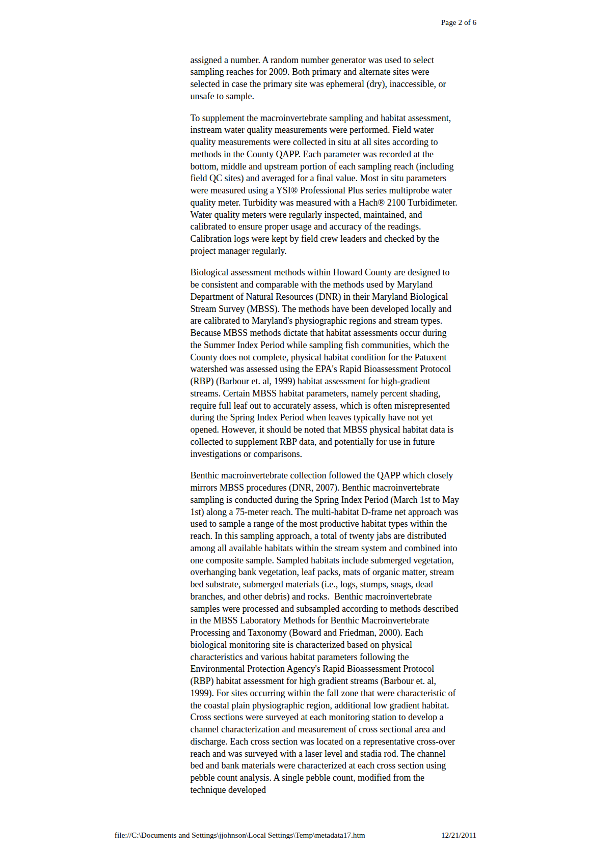Page 2 of 6
assigned a number. A random number generator was used to select sampling reaches for 2009. Both primary and alternate sites were selected in case the primary site was ephemeral (dry), inaccessible, or unsafe to sample.
To supplement the macroinvertebrate sampling and habitat assessment, instream water quality measurements were performed. Field water quality measurements were collected in situ at all sites according to methods in the County QAPP. Each parameter was recorded at the bottom, middle and upstream portion of each sampling reach (including field QC sites) and averaged for a final value. Most in situ parameters were measured using a YSI® Professional Plus series multiprobe water quality meter. Turbidity was measured with a Hach® 2100 Turbidimeter. Water quality meters were regularly inspected, maintained, and calibrated to ensure proper usage and accuracy of the readings. Calibration logs were kept by field crew leaders and checked by the project manager regularly.
Biological assessment methods within Howard County are designed to be consistent and comparable with the methods used by Maryland Department of Natural Resources (DNR) in their Maryland Biological Stream Survey (MBSS). The methods have been developed locally and are calibrated to Maryland's physiographic regions and stream types. Because MBSS methods dictate that habitat assessments occur during the Summer Index Period while sampling fish communities, which the County does not complete, physical habitat condition for the Patuxent watershed was assessed using the EPA's Rapid Bioassessment Protocol (RBP) (Barbour et. al, 1999) habitat assessment for high-gradient streams. Certain MBSS habitat parameters, namely percent shading, require full leaf out to accurately assess, which is often misrepresented during the Spring Index Period when leaves typically have not yet opened. However, it should be noted that MBSS physical habitat data is collected to supplement RBP data, and potentially for use in future investigations or comparisons.
Benthic macroinvertebrate collection followed the QAPP which closely mirrors MBSS procedures (DNR, 2007). Benthic macroinvertebrate sampling is conducted during the Spring Index Period (March 1st to May 1st) along a 75-meter reach. The multi-habitat D-frame net approach was used to sample a range of the most productive habitat types within the reach. In this sampling approach, a total of twenty jabs are distributed among all available habitats within the stream system and combined into one composite sample. Sampled habitats include submerged vegetation, overhanging bank vegetation, leaf packs, mats of organic matter, stream bed substrate, submerged materials (i.e., logs, stumps, snags, dead branches, and other debris) and rocks. Benthic macroinvertebrate samples were processed and subsampled according to methods described in the MBSS Laboratory Methods for Benthic Macroinvertebrate Processing and Taxonomy (Boward and Friedman, 2000). Each biological monitoring site is characterized based on physical characteristics and various habitat parameters following the Environmental Protection Agency's Rapid Bioassessment Protocol (RBP) habitat assessment for high gradient streams (Barbour et. al, 1999). For sites occurring within the fall zone that were characteristic of the coastal plain physiographic region, additional low gradient habitat. Cross sections were surveyed at each monitoring station to develop a channel characterization and measurement of cross sectional area and discharge. Each cross section was located on a representative cross-over reach and was surveyed with a laser level and stadia rod. The channel bed and bank materials were characterized at each cross section using pebble count analysis. A single pebble count, modified from the technique developed
file://C:\Documents and Settings\jjohnson\Local Settings\Temp\metadata17.htm 12/21/2011